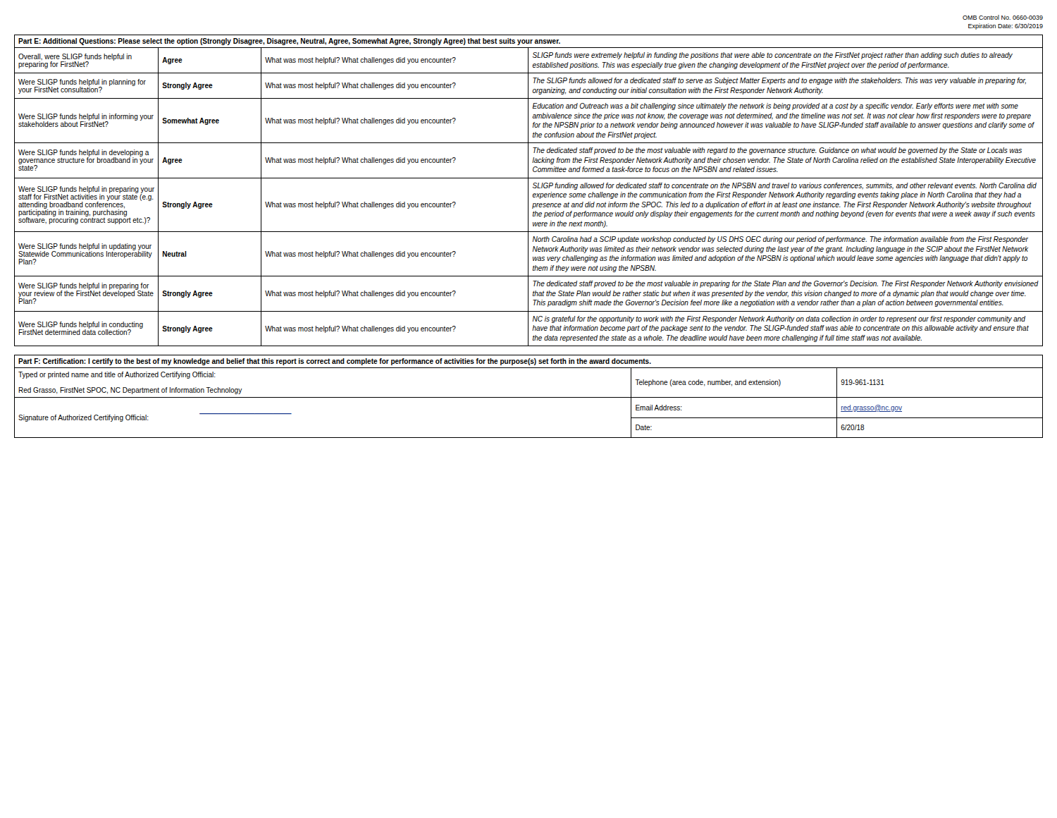OMB Control No. 0660-0039
Expiration Date: 6/30/2019
| Part E: Additional Questions: Please select the option (Strongly Disagree, Disagree, Neutral, Agree, Somewhat Agree, Strongly Agree) that best suits your answer. |
| Overall, were SLIGP funds helpful in preparing for FirstNet? | Agree | What was most helpful? What challenges did you encounter? | SLIGP funds were extremely helpful in funding the positions that were able to concentrate on the FirstNet project rather than adding such duties to already established positions. This was especially true given the changing development of the FirstNet project over the period of performance. |
| Were SLIGP funds helpful in planning for your FirstNet consultation? | Strongly Agree | What was most helpful? What challenges did you encounter? | The SLIGP funds allowed for a dedicated staff to serve as Subject Matter Experts and to engage with the stakeholders. This was very valuable in preparing for, organizing, and conducting our initial consultation with the First Responder Network Authority. |
| Were SLIGP funds helpful in informing your stakeholders about FirstNet? | Somewhat Agree | What was most helpful? What challenges did you encounter? | Education and Outreach was a bit challenging since ultimately the network is being provided at a cost by a specific vendor. Early efforts were met with some ambivalence since the price was not know, the coverage was not determined, and the timeline was not set. It was not clear how first responders were to prepare for the NPSBN prior to a network vendor being announced however it was valuable to have SLIGP-funded staff available to answer questions and clarify some of the confusion about the FirstNet project. |
| Were SLIGP funds helpful in developing a governance structure for broadband in your state? | Agree | What was most helpful? What challenges did you encounter? | The dedicated staff proved to be the most valuable with regard to the governance structure. Guidance on what would be governed by the State or Locals was lacking from the First Responder Network Authority and their chosen vendor. The State of North Carolina relied on the established State Interoperability Executive Committee and formed a task-force to focus on the NPSBN and related issues. |
| Were SLIGP funds helpful in preparing your staff for FirstNet activities in your state (e.g. attending broadband conferences, participating in training, purchasing software, procuring contract support etc.)? | Strongly Agree | What was most helpful? What challenges did you encounter? | SLIGP funding allowed for dedicated staff to concentrate on the NPSBN and travel to various conferences, summits, and other relevant events. North Carolina did experience some challenge in the communication from the First Responder Network Authority regarding events taking place in North Carolina that they had a presence at and did not inform the SPOC. This led to a duplication of effort in at least one instance. The First Responder Network Authority's website throughout the period of performance would only display their engagements for the current month and nothing beyond (even for events that were a week away if such events were in the next month). |
| Were SLIGP funds helpful in updating your Statewide Communications Interoperability Plan? | Neutral | What was most helpful? What challenges did you encounter? | North Carolina had a SCIP update workshop conducted by US DHS OEC during our period of performance. The information available from the First Responder Network Authority was limited as their network vendor was selected during the last year of the grant. Including language in the SCIP about the FirstNet Network was very challenging as the information was limited and adoption of the NPSBN is optional which would leave some agencies with language that didn't apply to them if they were not using the NPSBN. |
| Were SLIGP funds helpful in preparing for your review of the FirstNet developed State Plan? | Strongly Agree | What was most helpful? What challenges did you encounter? | The dedicated staff proved to be the most valuable in preparing for the State Plan and the Governor's Decision. The First Responder Network Authority envisioned that the State Plan would be rather static but when it was presented by the vendor, this vision changed to more of a dynamic plan that would change over time. This paradigm shift made the Governor's Decision feel more like a negotiation with a vendor rather than a plan of action between governmental entities. |
| Were SLIGP funds helpful in conducting FirstNet determined data collection? | Strongly Agree | What was most helpful? What challenges did you encounter? | NC is grateful for the opportunity to work with the First Responder Network Authority on data collection in order to represent our first responder community and have that information become part of the package sent to the vendor. The SLIGP-funded staff was able to concentrate on this allowable activity and ensure that the data represented the state as a whole. The deadline would have been more challenging if full time staff was not available. |
| Part F: Certification: I certify to the best of my knowledge and belief that this report is correct and complete for performance of activities for the purpose(s) set forth in the award documents. |
| Typed or printed name and title of Authorized Certifying Official: Red Grasso, FirstNet SPOC, NC Department of Information Technology | Telephone (area code, number, and extension) | 919-961-1131 |
| Signature of Authorized Certifying Official: ————— | Email Address: | red.grasso@nc.gov |
| Date: | 6/20/18 |